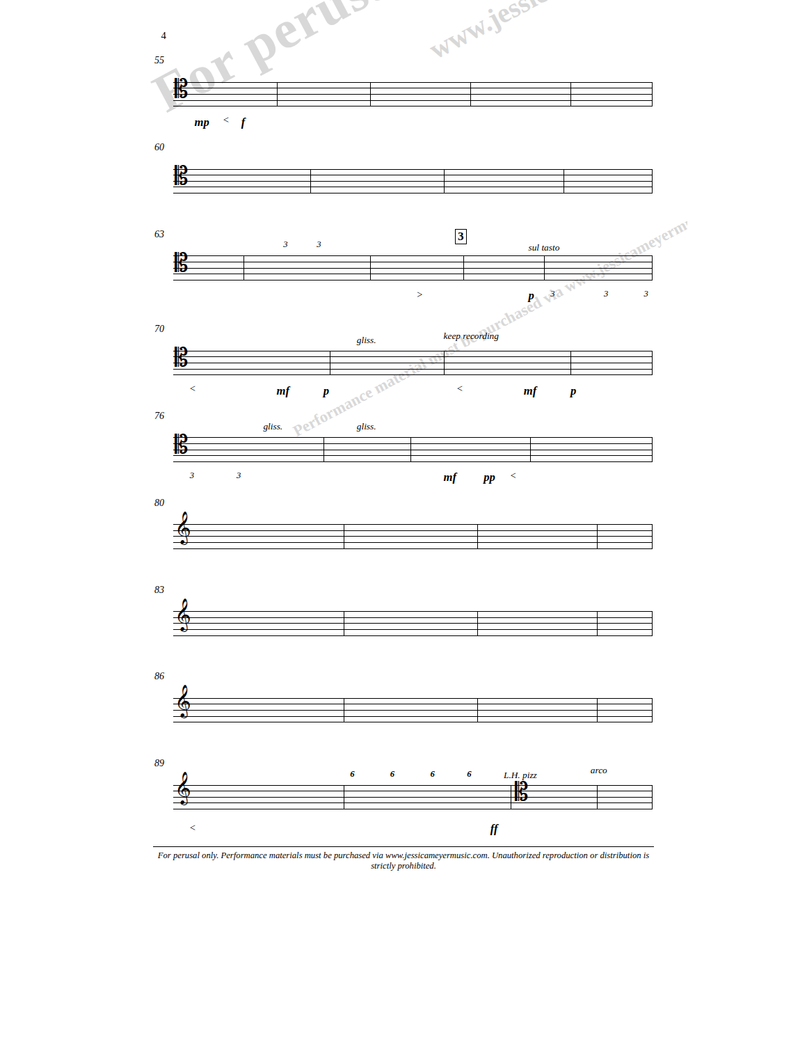For perusal only
www.jessicameyermusic.com
Performance material must be purchased via www.jessicameyermusic.com
4
55
𝄡
mp
<
f
60
𝄡
63
𝄡
3
3
3
sul tasto
>
p
3
3
3
70
𝄡
gliss.
keep recording
<
mf
p
<
mf
p
76
𝄡
gliss.
gliss.
3
3
mf
pp
<
80
𝄞
83
𝄞
86
𝄞
89
𝄞
𝄡
6
6
6
6
L.H. pizz
arco
<
ff
For perusal only. Performance materials must be purchased via www.jessicameyermusic.com. Unauthorized reproduction or distribution is strictly prohibited.